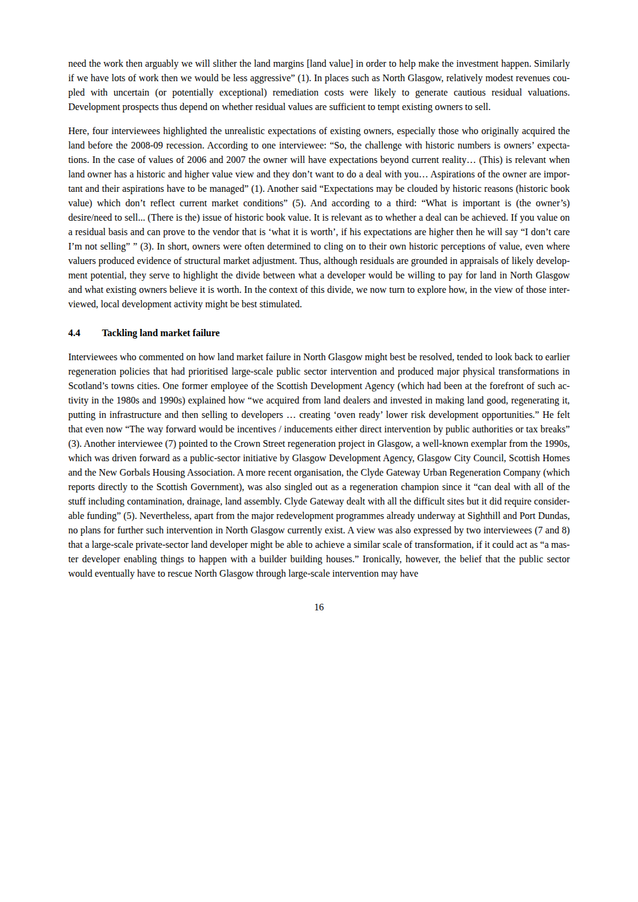need the work then arguably we will slither the land margins [land value] in order to help make the investment happen. Similarly if we have lots of work then we would be less aggressive” (1). In places such as North Glasgow, relatively modest revenues coupled with uncertain (or potentially exceptional) remediation costs were likely to generate cautious residual valuations. Development prospects thus depend on whether residual values are sufficient to tempt existing owners to sell.
Here, four interviewees highlighted the unrealistic expectations of existing owners, especially those who originally acquired the land before the 2008-09 recession. According to one interviewee: “So, the challenge with historic numbers is owners’ expectations. In the case of values of 2006 and 2007 the owner will have expectations beyond current reality… (This) is relevant when land owner has a historic and higher value view and they don’t want to do a deal with you… Aspirations of the owner are important and their aspirations have to be managed” (1). Another said “Expectations may be clouded by historic reasons (historic book value) which don’t reflect current market conditions” (5). And according to a third: “What is important is (the owner’s) desire/need to sell... (There is the) issue of historic book value. It is relevant as to whether a deal can be achieved. If you value on a residual basis and can prove to the vendor that is ‘what it is worth’, if his expectations are higher then he will say “I don’t care I’m not selling” ” (3). In short, owners were often determined to cling on to their own historic perceptions of value, even where valuers produced evidence of structural market adjustment. Thus, although residuals are grounded in appraisals of likely development potential, they serve to highlight the divide between what a developer would be willing to pay for land in North Glasgow and what existing owners believe it is worth. In the context of this divide, we now turn to explore how, in the view of those interviewed, local development activity might be best stimulated.
4.4 Tackling land market failure
Interviewees who commented on how land market failure in North Glasgow might best be resolved, tended to look back to earlier regeneration policies that had prioritised large-scale public sector intervention and produced major physical transformations in Scotland’s towns cities. One former employee of the Scottish Development Agency (which had been at the forefront of such activity in the 1980s and 1990s) explained how “we acquired from land dealers and invested in making land good, regenerating it, putting in infrastructure and then selling to developers … creating ‘oven ready’ lower risk development opportunities.” He felt that even now “The way forward would be incentives / inducements either direct intervention by public authorities or tax breaks” (3). Another interviewee (7) pointed to the Crown Street regeneration project in Glasgow, a well-known exemplar from the 1990s, which was driven forward as a public-sector initiative by Glasgow Development Agency, Glasgow City Council, Scottish Homes and the New Gorbals Housing Association. A more recent organisation, the Clyde Gateway Urban Regeneration Company (which reports directly to the Scottish Government), was also singled out as a regeneration champion since it “can deal with all of the stuff including contamination, drainage, land assembly. Clyde Gateway dealt with all the difficult sites but it did require considerable funding” (5). Nevertheless, apart from the major redevelopment programmes already underway at Sighthill and Port Dundas, no plans for further such intervention in North Glasgow currently exist. A view was also expressed by two interviewees (7 and 8) that a large-scale private-sector land developer might be able to achieve a similar scale of transformation, if it could act as “a master developer enabling things to happen with a builder building houses.” Ironically, however, the belief that the public sector would eventually have to rescue North Glasgow through large-scale intervention may have
16